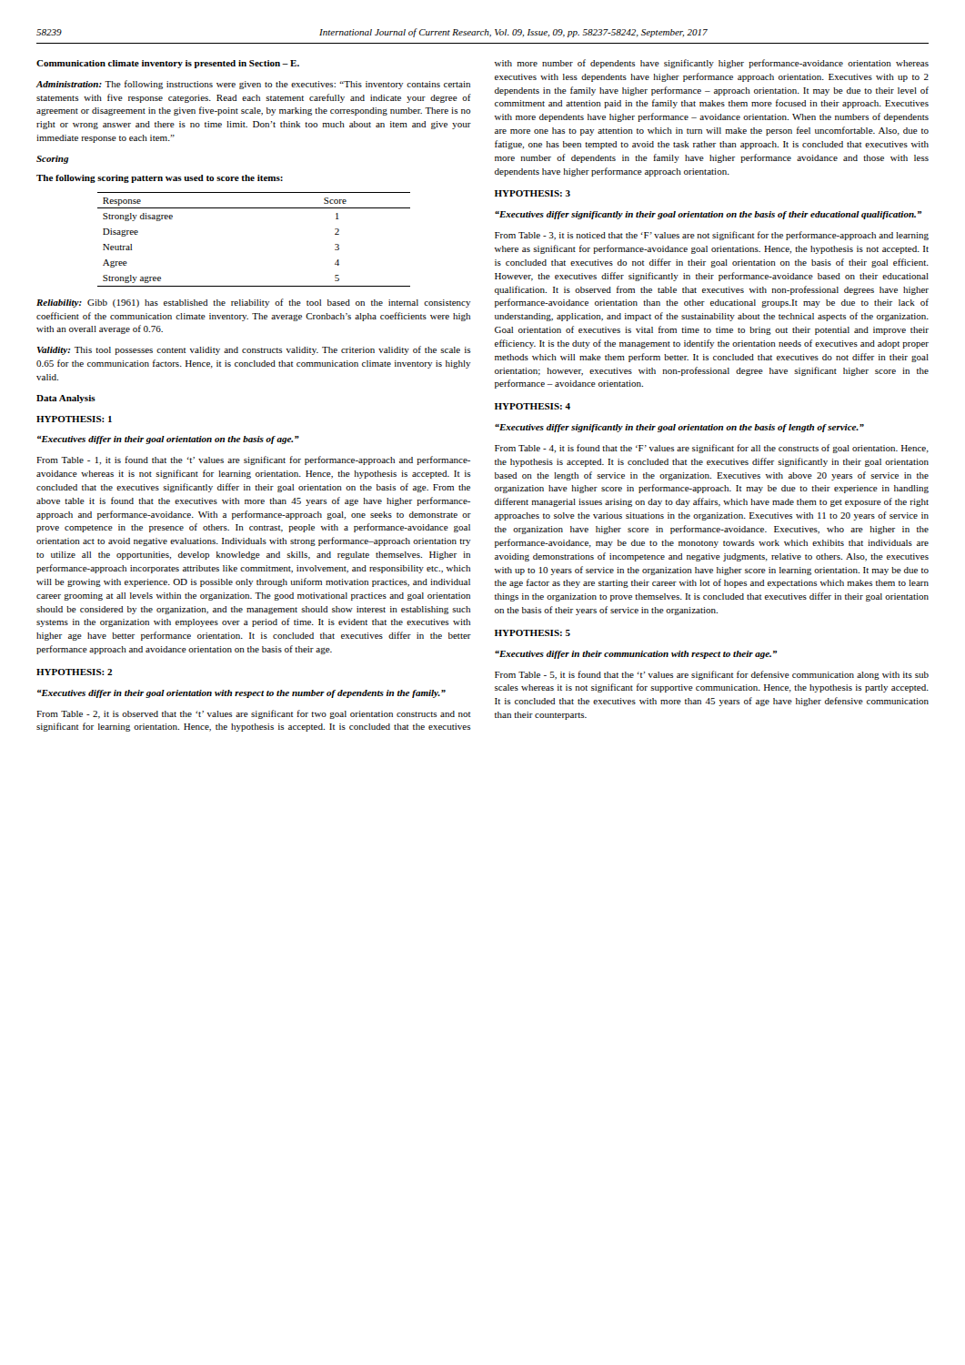58239 International Journal of Current Research, Vol. 09, Issue, 09, pp. 58237-58242, September, 2017
Communication climate inventory is presented in Section – E.
Administration: The following instructions were given to the executives: “This inventory contains certain statements with five response categories. Read each statement carefully and indicate your degree of agreement or disagreement in the given five-point scale, by marking the corresponding number. There is no right or wrong answer and there is no time limit. Don’t think too much about an item and give your immediate response to each item.”
Scoring
The following scoring pattern was used to score the items:
| Response | Score |
| --- | --- |
| Strongly disagree | 1 |
| Disagree | 2 |
| Neutral | 3 |
| Agree | 4 |
| Strongly agree | 5 |
Reliability: Gibb (1961) has established the reliability of the tool based on the internal consistency coefficient of the communication climate inventory. The average Cronbach’s alpha coefficients were high with an overall average of 0.76.
Validity: This tool possesses content validity and constructs validity. The criterion validity of the scale is 0.65 for the communication factors. Hence, it is concluded that communication climate inventory is highly valid.
Data Analysis
HYPOTHESIS: 1
“Executives differ in their goal orientation on the basis of age.”
From Table - 1, it is found that the ‘t’ values are significant for performance-approach and performance-avoidance whereas it is not significant for learning orientation. Hence, the hypothesis is accepted. It is concluded that the executives significantly differ in their goal orientation on the basis of age. From the above table it is found that the executives with more than 45 years of age have higher performance-approach and performance-avoidance. With a performance-approach goal, one seeks to demonstrate or prove competence in the presence of others. In contrast, people with a performance-avoidance goal orientation act to avoid negative evaluations. Individuals with strong performance–approach orientation try to utilize all the opportunities, develop knowledge and skills, and regulate themselves. Higher in performance-approach incorporates attributes like commitment, involvement, and responsibility etc., which will be growing with experience. OD is possible only through uniform motivation practices, and individual career grooming at all levels within the organization. The good motivational practices and goal orientation should be considered by the organization, and the management should show interest in establishing such systems in the organization with employees over a period of time. It is evident that the executives with higher age have better performance orientation. It is concluded that executives differ in the better performance approach and avoidance orientation on the basis of their age.
HYPOTHESIS: 2
“Executives differ in their goal orientation with respect to the number of dependents in the family.”
From Table - 2, it is observed that the ‘t’ values are significant for two goal orientation constructs and not significant for learning orientation. Hence, the hypothesis is accepted. It is concluded that the executives with more number of dependents have significantly higher performance-avoidance orientation whereas executives with less dependents have higher performance approach orientation. Executives with up to 2 dependents in the family have higher performance – approach orientation. It may be due to their level of commitment and attention paid in the family that makes them more focused in their approach. Executives with more dependents have higher performance – avoidance orientation. When the numbers of dependents are more one has to pay attention to which in turn will make the person feel uncomfortable. Also, due to fatigue, one has been tempted to avoid the task rather than approach. It is concluded that executives with more number of dependents in the family have higher performance avoidance and those with less dependents have higher performance approach orientation.
HYPOTHESIS: 3
“Executives differ significantly in their goal orientation on the basis of their educational qualification.”
From Table - 3, it is noticed that the ‘F’ values are not significant for the performance-approach and learning where as significant for performance-avoidance goal orientations. Hence, the hypothesis is not accepted. It is concluded that executives do not differ in their goal orientation on the basis of their goal efficient. However, the executives differ significantly in their performance-avoidance based on their educational qualification. It is observed from the table that executives with non-professional degrees have higher performance-avoidance orientation than the other educational groups.It may be due to their lack of understanding, application, and impact of the sustainability about the technical aspects of the organization. Goal orientation of executives is vital from time to time to bring out their potential and improve their efficiency. It is the duty of the management to identify the orientation needs of executives and adopt proper methods which will make them perform better. It is concluded that executives do not differ in their goal orientation; however, executives with non-professional degree have significant higher score in the performance – avoidance orientation.
HYPOTHESIS: 4
“Executives differ significantly in their goal orientation on the basis of length of service.”
From Table - 4, it is found that the ‘F’ values are significant for all the constructs of goal orientation. Hence, the hypothesis is accepted. It is concluded that the executives differ significantly in their goal orientation based on the length of service in the organization. Executives with above 20 years of service in the organization have higher score in performance-approach. It may be due to their experience in handling different managerial issues arising on day to day affairs, which have made them to get exposure of the right approaches to solve the various situations in the organization. Executives with 11 to 20 years of service in the organization have higher score in performance-avoidance. Executives, who are higher in the performance-avoidance, may be due to the monotony towards work which exhibits that individuals are avoiding demonstrations of incompetence and negative judgments, relative to others. Also, the executives with up to 10 years of service in the organization have higher score in learning orientation. It may be due to the age factor as they are starting their career with lot of hopes and expectations which makes them to learn things in the organization to prove themselves. It is concluded that executives differ in their goal orientation on the basis of their years of service in the organization.
HYPOTHESIS: 5
“Executives differ in their communication with respect to their age.”
From Table - 5, it is found that the ‘t’ values are significant for defensive communication along with its sub scales whereas it is not significant for supportive communication. Hence, the hypothesis is partly accepted. It is concluded that the executives with more than 45 years of age have higher defensive communication than their counterparts.